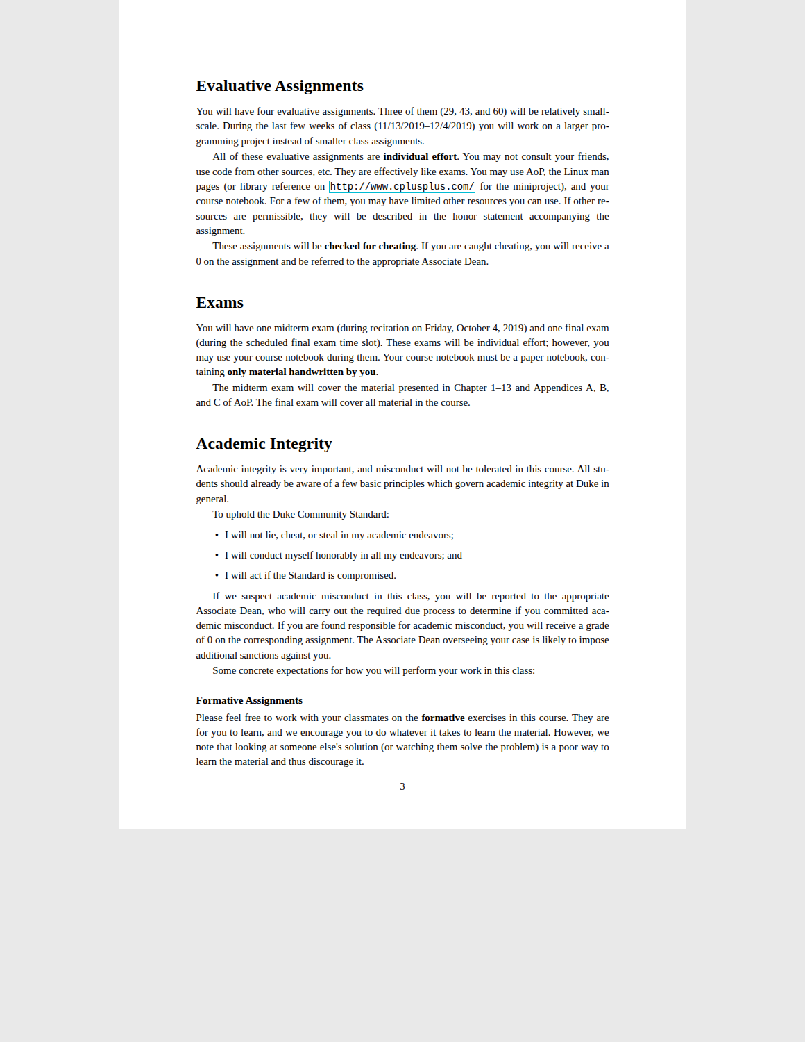Evaluative Assignments
You will have four evaluative assignments. Three of them (29, 43, and 60) will be relatively small-scale. During the last few weeks of class (11/13/2019–12/4/2019) you will work on a larger programming project instead of smaller class assignments.
All of these evaluative assignments are individual effort. You may not consult your friends, use code from other sources, etc. They are effectively like exams. You may use AoP, the Linux man pages (or library reference on http://www.cplusplus.com/ for the miniproject), and your course notebook. For a few of them, you may have limited other resources you can use. If other resources are permissible, they will be described in the honor statement accompanying the assignment.
These assignments will be checked for cheating. If you are caught cheating, you will receive a 0 on the assignment and be referred to the appropriate Associate Dean.
Exams
You will have one midterm exam (during recitation on Friday, October 4, 2019) and one final exam (during the scheduled final exam time slot). These exams will be individual effort; however, you may use your course notebook during them. Your course notebook must be a paper notebook, containing only material handwritten by you.
The midterm exam will cover the material presented in Chapter 1–13 and Appendices A, B, and C of AoP. The final exam will cover all material in the course.
Academic Integrity
Academic integrity is very important, and misconduct will not be tolerated in this course. All students should already be aware of a few basic principles which govern academic integrity at Duke in general.
To uphold the Duke Community Standard:
I will not lie, cheat, or steal in my academic endeavors;
I will conduct myself honorably in all my endeavors; and
I will act if the Standard is compromised.
If we suspect academic misconduct in this class, you will be reported to the appropriate Associate Dean, who will carry out the required due process to determine if you committed academic misconduct. If you are found responsible for academic misconduct, you will receive a grade of 0 on the corresponding assignment. The Associate Dean overseeing your case is likely to impose additional sanctions against you.
Some concrete expectations for how you will perform your work in this class:
Formative Assignments
Please feel free to work with your classmates on the formative exercises in this course. They are for you to learn, and we encourage you to do whatever it takes to learn the material. However, we note that looking at someone else's solution (or watching them solve the problem) is a poor way to learn the material and thus discourage it.
3